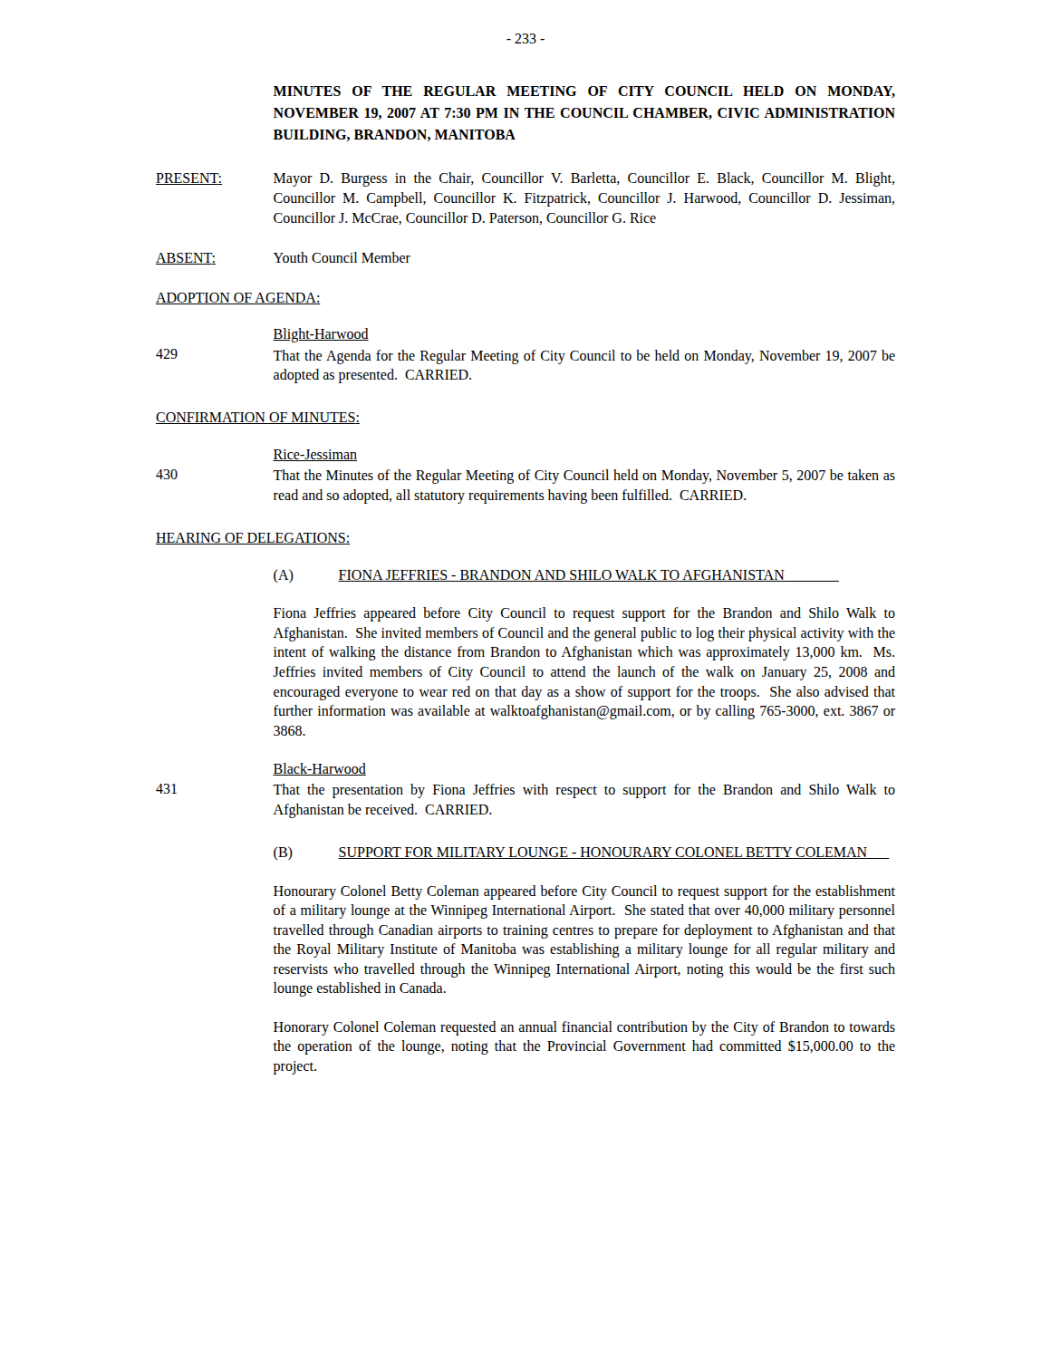- 233 -
Minutes of the Regular Meeting of City Council held on Monday, November 19, 2007 at 7:30 PM in the Council Chamber, Civic Administration Building, Brandon, Manitoba
Present:
Mayor D. Burgess in the Chair, Councillor V. Barletta, Councillor E. Black, Councillor M. Blight, Councillor M. Campbell, Councillor K. Fitzpatrick, Councillor J. Harwood, Councillor D. Jessiman, Councillor J. McCrae, Councillor D. Paterson, Councillor G. Rice
Absent:
Youth Council Member
Adoption of Agenda:
429
Blight-Harwood
That the Agenda for the Regular Meeting of City Council to be held on Monday, November 19, 2007 be adopted as presented. CARRIED.
Confirmation of Minutes:
430
Rice-Jessiman
That the Minutes of the Regular Meeting of City Council held on Monday, November 5, 2007 be taken as read and so adopted, all statutory requirements having been fulfilled. CARRIED.
Hearing of Delegations:
(A) Fiona Jeffries - Brandon and Shilo Walk to Afghanistan
Fiona Jeffries appeared before City Council to request support for the Brandon and Shilo Walk to Afghanistan. She invited members of Council and the general public to log their physical activity with the intent of walking the distance from Brandon to Afghanistan which was approximately 13,000 km. Ms. Jeffries invited members of City Council to attend the launch of the walk on January 25, 2008 and encouraged everyone to wear red on that day as a show of support for the troops. She also advised that further information was available at walktoafghanistan@gmail.com, or by calling 765-3000, ext. 3867 or 3868.
431
Black-Harwood
That the presentation by Fiona Jeffries with respect to support for the Brandon and Shilo Walk to Afghanistan be received. CARRIED.
(B) Support for Military Lounge - Honourary Colonel Betty Coleman
Honourary Colonel Betty Coleman appeared before City Council to request support for the establishment of a military lounge at the Winnipeg International Airport. She stated that over 40,000 military personnel travelled through Canadian airports to training centres to prepare for deployment to Afghanistan and that the Royal Military Institute of Manitoba was establishing a military lounge for all regular military and reservists who travelled through the Winnipeg International Airport, noting this would be the first such lounge established in Canada.
Honorary Colonel Coleman requested an annual financial contribution by the City of Brandon to towards the operation of the lounge, noting that the Provincial Government had committed $15,000.00 to the project.